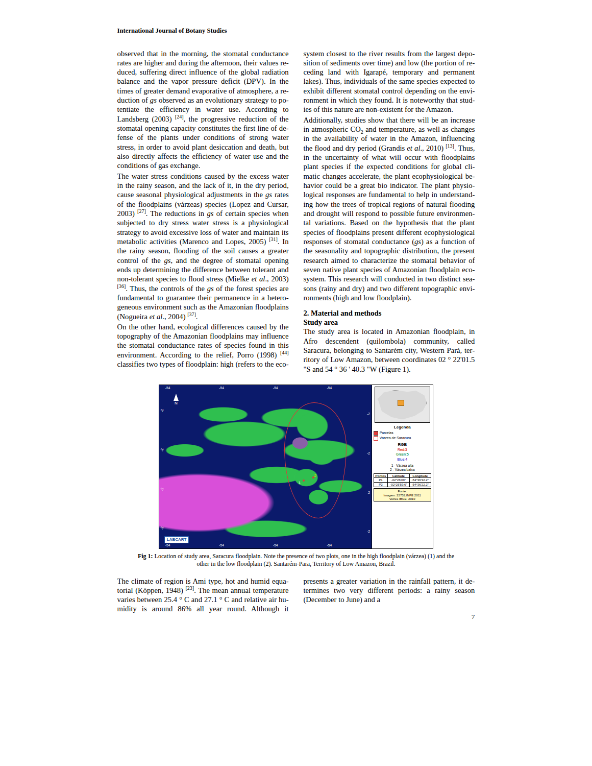International Journal of Botany Studies
observed that in the morning, the stomatal conductance rates are higher and during the afternoon, their values reduced, suffering direct influence of the global radiation balance and the vapor pressure deficit (DPV). In the times of greater demand evaporative of atmosphere, a reduction of gs observed as an evolutionary strategy to potentiate the efficiency in water use. According to Landsberg (2003) [24], the progressive reduction of the stomatal opening capacity constitutes the first line of defense of the plants under conditions of strong water stress, in order to avoid plant desiccation and death, but also directly affects the efficiency of water use and the conditions of gas exchange.
The water stress conditions caused by the excess water in the rainy season, and the lack of it, in the dry period, cause seasonal physiological adjustments in the gs rates of the floodplains (várzeas) species (Lopez and Cursar, 2003) [27]. The reductions in gs of certain species when subjected to dry stress water stress is a physiological strategy to avoid excessive loss of water and maintain its metabolic activities (Marenco and Lopes, 2005) [31]. In the rainy season, flooding of the soil causes a greater control of the gs, and the degree of stomatal opening ends up determining the difference between tolerant and non-tolerant species to flood stress (Mielke et al., 2003) [36]. Thus, the controls of the gs of the forest species are fundamental to guarantee their permanence in a heterogeneous environment such as the Amazonian floodplains (Nogueira et al., 2004) [37].
On the other hand, ecological differences caused by the topography of the Amazonian floodplains may influence the stomatal conductance rates of species found in this environment. According to the relief, Porro (1998) [44] classifies two types of floodplain: high (refers to the ecosystem closest to the river results from the largest deposition of sediments over time) and low (the portion of receding land with Igarapé, temporary and permanent lakes). Thus, individuals of the same species expected to exhibit different stomatal control depending on the environment in which they found. It is noteworthy that studies of this nature are non-existent for the Amazon.
Additionally, studies show that there will be an increase in atmospheric CO2 and temperature, as well as changes in the availability of water in the Amazon, influencing the flood and dry period (Grandis et al., 2010) [13]. Thus, in the uncertainty of what will occur with floodplains plant species if the expected conditions for global climatic changes accelerate, the plant ecophysiological behavior could be a great bio indicator. The plant physiological responses are fundamental to help in understanding how the trees of tropical regions of natural flooding and drought will respond to possible future environmental variations. Based on the hypothesis that the plant species of floodplains present different ecophysiological responses of stomatal conductance (gs) as a function of the seasonality and topographic distribution, the present research aimed to characterize the stomatal behavior of seven native plant species of Amazonian floodplain ecosystem. This research will conducted in two distinct seasons (rainy and dry) and two different topographic environments (high and low floodplain).
2. Material and methods
Study area
The study area is located in Amazonian floodplain, in Afro descendent (quilombola) community, called Saracura, belonging to Santarém city, Western Pará, territory of Low Amazon, between coordinates 02 ° 22'01.5 "S and 54 ° 36 ' 40.3 "W (Figure 1).
N
-54
-54
-54
-54
-54
-54
-54
-54
-2
-2
-2
-2
-2
-2
-2
-2
1
2
LABCART
Legenda
Parcelas
Várzea de Saracura
RGB
Red:3
Green:5
Blue:4
1 - Várzea alta
2 - Várzea baixa
| Pontos | Latitude | Longitude |
| --- | --- | --- |
| P1 | -02°26'09" | -54°36'32.2" |
| P2 | -02°25'59.6" | -54°36'22.2" |
Fonte:
Imagem: 22752,INPE 2011
Vetres IBGE: 2010
Fig 1: Location of study area, Saracura floodplain. Note the presence of two plots, one in the high floodplain (várzea) (1) and the other in the low floodplain (2). Santarém-Para, Territory of Low Amazon, Brazil.
The climate of region is Ami type, hot and humid equatorial (Köppen, 1948) [23]. The mean annual temperature varies between 25.4 ° C and 27.1 ° C and relative air humidity is around 86% all year round. Although it presents a greater variation in the rainfall pattern, it determines two very different periods: a rainy season (December to June) and a
7